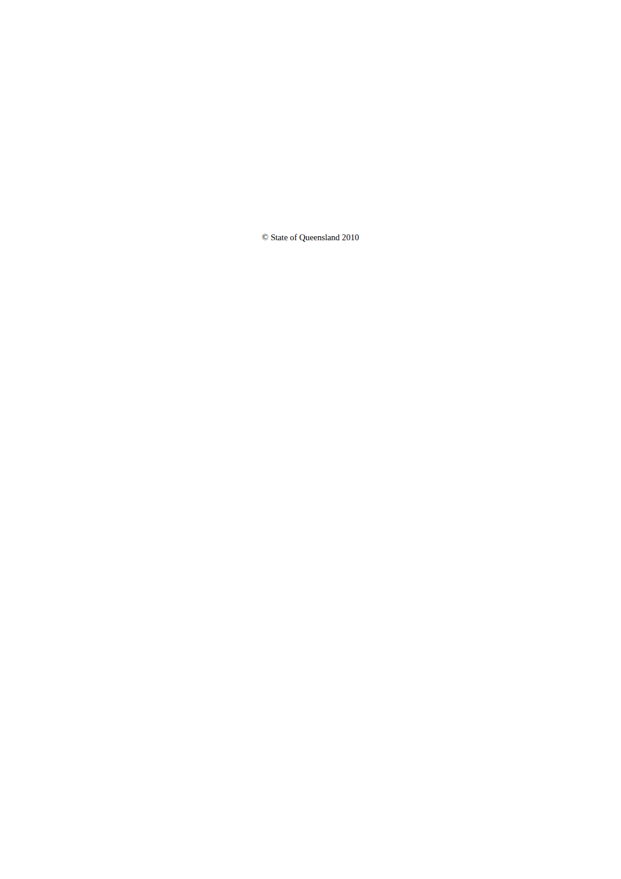© State of Queensland 2010